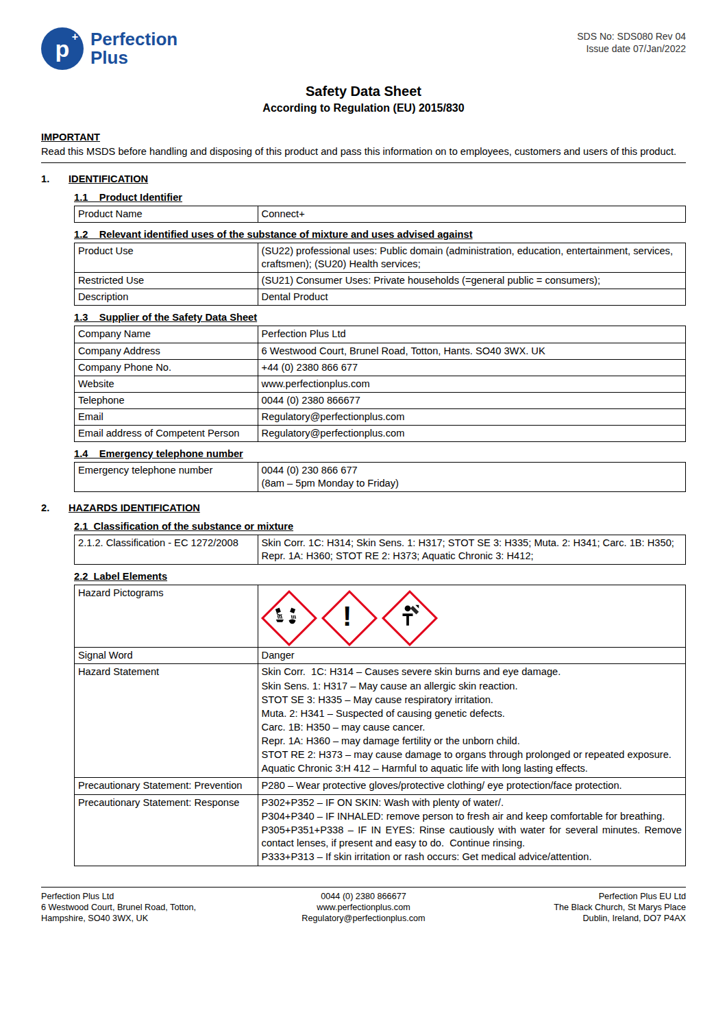p+
Perfection
Plus
SDS No: SDS080 Rev 04
Issue date 07/Jan/2022
Safety Data Sheet
According to Regulation (EU) 2015/830
IMPORTANT
Read this MSDS before handling and disposing of this product and pass this information on to employees, customers and users of this product.
1. IDENTIFICATION
1.1 Product Identifier
| Product Name | Connect+ |
1.2 Relevant identified uses of the substance of mixture and uses advised against
| Product Use | (SU22) professional uses: Public domain (administration, education, entertainment, services, craftsmen); (SU20) Health services; |
| Restricted Use | (SU21) Consumer Uses: Private households (=general public = consumers); |
| Description | Dental Product |
1.3 Supplier of the Safety Data Sheet
| Company Name | Perfection Plus Ltd |
| Company Address | 6 Westwood Court, Brunel Road, Totton, Hants. SO40 3WX. UK |
| Company Phone No. | +44 (0) 2380 866 677 |
| Website | www.perfectionplus.com |
| Telephone | 0044 (0) 2380 866677 |
| Email | Regulatory@perfectionplus.com |
| Email address of Competent Person | Regulatory@perfectionplus.com |
1.4 Emergency telephone number
| Emergency telephone number | 0044 (0) 230 866 677 (8am – 5pm Monday to Friday) |
2. HAZARDS IDENTIFICATION
2.1 Classification of the substance or mixture
| 2.1.2. Classification - EC 1272/2008 | Skin Corr. 1C: H314; Skin Sens. 1: H317; STOT SE 3: H335; Muta. 2: H341; Carc. 1B: H350; Repr. 1A: H360; STOT RE 2: H373; Aquatic Chronic 3: H412; |
2.2 Label Elements
| Hazard Pictograms | ! |
| Signal Word | Danger |
| Hazard Statement | Skin Corr. 1C: H314 – Causes severe skin burns and eye damage. Skin Sens. 1: H317 – May cause an allergic skin reaction. STOT SE 3: H335 – May cause respiratory irritation. Muta. 2: H341 – Suspected of causing genetic defects. Carc. 1B: H350 – may cause cancer. Repr. 1A: H360 – may damage fertility or the unborn child. STOT RE 2: H373 – may cause damage to organs through prolonged or repeated exposure. Aquatic Chronic 3:H 412 – Harmful to aquatic life with long lasting effects. |
| Precautionary Statement: Prevention | P280 – Wear protective gloves/protective clothing/ eye protection/face protection. |
| Precautionary Statement: Response | P302+P352 – IF ON SKIN: Wash with plenty of water/. P304+P340 – IF INHALED: remove person to fresh air and keep comfortable for breathing. P305+P351+P338 – IF IN EYES: Rinse cautiously with water for several minutes. Remove contact lenses, if present and easy to do. Continue rinsing. P333+P313 – If skin irritation or rash occurs: Get medical advice/attention. |
Perfection Plus Ltd
6 Westwood Court, Brunel Road, Totton,
Hampshire, SO40 3WX, UK
0044 (0) 2380 866677
www.perfectionplus.com
Regulatory@perfectionplus.com
Perfection Plus EU Ltd
The Black Church, St Marys Place
Dublin, Ireland, DO7 P4AX